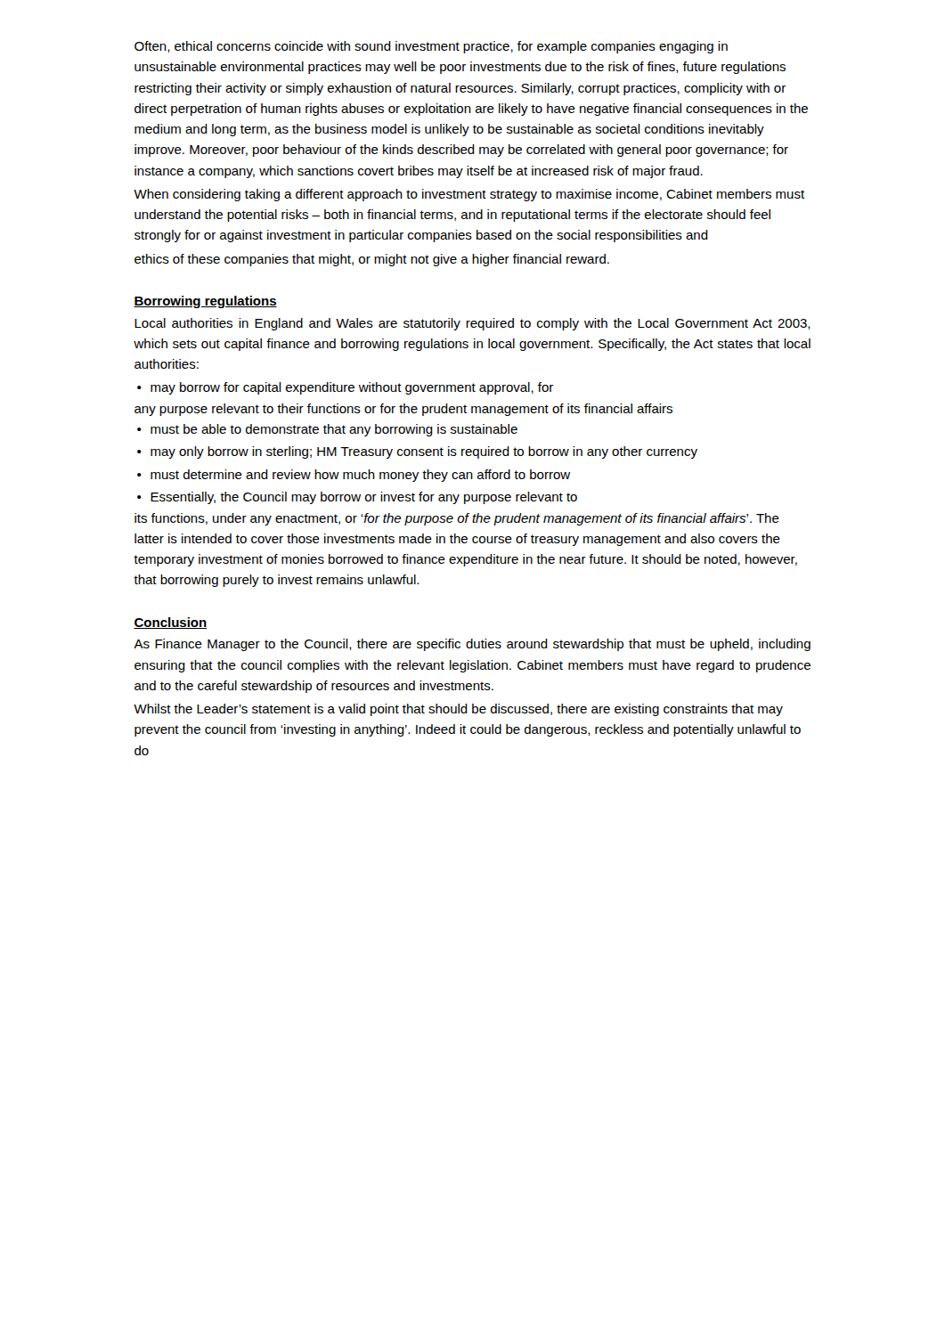Often, ethical concerns coincide with sound investment practice, for example companies engaging in unsustainable environmental practices may well be poor investments due to the risk of fines, future regulations restricting their activity or simply exhaustion of natural resources. Similarly, corrupt practices, complicity with or direct perpetration of human rights abuses or exploitation are likely to have negative financial consequences in the medium and long term, as the business model is unlikely to be sustainable as societal conditions inevitably improve. Moreover, poor behaviour of the kinds described may be correlated with general poor governance; for instance a company, which sanctions covert bribes may itself be at increased risk of major fraud.
When considering taking a different approach to investment strategy to maximise income, Cabinet members must understand the potential risks – both in financial terms, and in reputational terms if the electorate should feel strongly for or against investment in particular companies based on the social responsibilities and
ethics of these companies that might, or might not give a higher financial reward.
Borrowing regulations
Local authorities in England and Wales are statutorily required to comply with the Local Government Act 2003, which sets out capital finance and borrowing regulations in local government. Specifically, the Act states that local authorities:
may borrow for capital expenditure without government approval, for
any purpose relevant to their functions or for the prudent management of its financial affairs
must be able to demonstrate that any borrowing is sustainable
may only borrow in sterling; HM Treasury consent is required to borrow in any other currency
must determine and review how much money they can afford to borrow
Essentially, the Council may borrow or invest for any purpose relevant to
its functions, under any enactment, or ‘for the purpose of the prudent management of its financial affairs’. The latter is intended to cover those investments made in the course of treasury management and also covers the temporary investment of monies borrowed to finance expenditure in the near future. It should be noted, however, that borrowing purely to invest remains unlawful.
Conclusion
As Finance Manager to the Council, there are specific duties around stewardship that must be upheld, including ensuring that the council complies with the relevant legislation. Cabinet members must have regard to prudence and to the careful stewardship of resources and investments.
Whilst the Leader’s statement is a valid point that should be discussed, there are existing constraints that may prevent the council from ‘investing in anything’. Indeed it could be dangerous, reckless and potentially unlawful to do